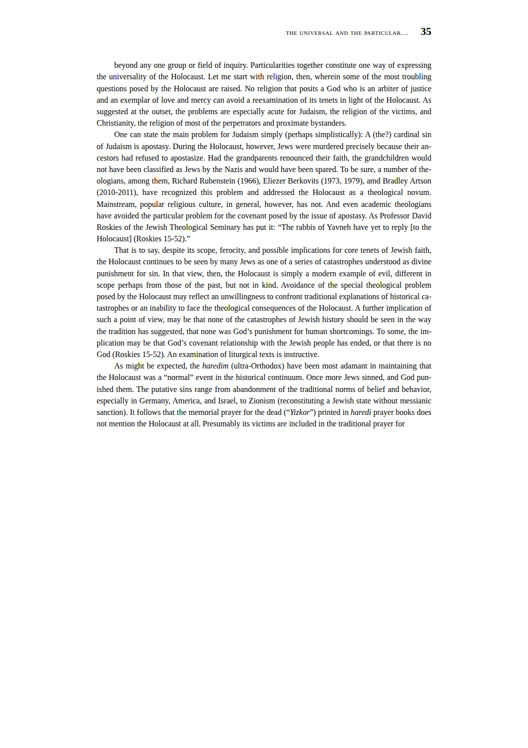the universal and the particular… 35
beyond any one group or field of inquiry. Particularities together constitute one way of expressing the universality of the Holocaust. Let me start with religion, then, wherein some of the most troubling questions posed by the Holocaust are raised. No religion that posits a God who is an arbiter of justice and an exemplar of love and mercy can avoid a reexamination of its tenets in light of the Holocaust. As suggested at the outset, the problems are especially acute for Judaism, the religion of the victims, and Christianity, the religion of most of the perpetrators and proximate bystanders.
One can state the main problem for Judaism simply (perhaps simplistically): A (the?) cardinal sin of Judaism is apostasy. During the Holocaust, however, Jews were murdered precisely because their ancestors had refused to apostasize. Had the grandparents renounced their faith, the grandchildren would not have been classified as Jews by the Nazis and would have been spared. To be sure, a number of theologians, among them, Richard Rubenstein (1966), Eliezer Berkovits (1973, 1979), amd Bradley Artson (2010-2011), have recognized this problem and addressed the Holocaust as a theological novum. Mainstream, popular religious culture, in general, however, has not. And even academic theologians have avoided the particular problem for the covenant posed by the issue of apostasy. As Professor David Roskies of the Jewish Theological Seminary has put it: “The rabbis of Yavneh have yet to reply [to the Holocaust] (Roskies 15-52).”
That is to say, despite its scope, ferocity, and possible implications for core tenets of Jewish faith, the Holocaust continues to be seen by many Jews as one of a series of catastrophes understood as divine punishment for sin. In that view, then, the Holocaust is simply a modern example of evil, different in scope perhaps from those of the past, but not in kind. Avoidance of the special theological problem posed by the Holocaust may reflect an unwillingness to confront traditional explanations of historical catastrophes or an inability to face the theological consequences of the Holocaust. A further implication of such a point of view, may be that none of the catastrophes of Jewish history should be seen in the way the tradition has suggested, that none was God’s punishment for human shortcomings. To some, the implication may be that God’s covenant relationship with the Jewish people has ended, or that there is no God (Roskies 15-52). An examination of liturgical texts is instructive.
As might be expected, the haredim (ultra-Orthodox) have been most adamant in maintaining that the Holocaust was a “normal” event in the historical continuum. Once more Jews sinned, and God punished them. The putative sins range from abandonment of the traditional norms of belief and behavior, especially in Germany, America, and Israel, to Zionism (reconstituting a Jewish state without messianic sanction). It follows that the memorial prayer for the dead (“Yizkor”) printed in haredi prayer books does not mention the Holocaust at all. Presumably its victims are included in the traditional prayer for